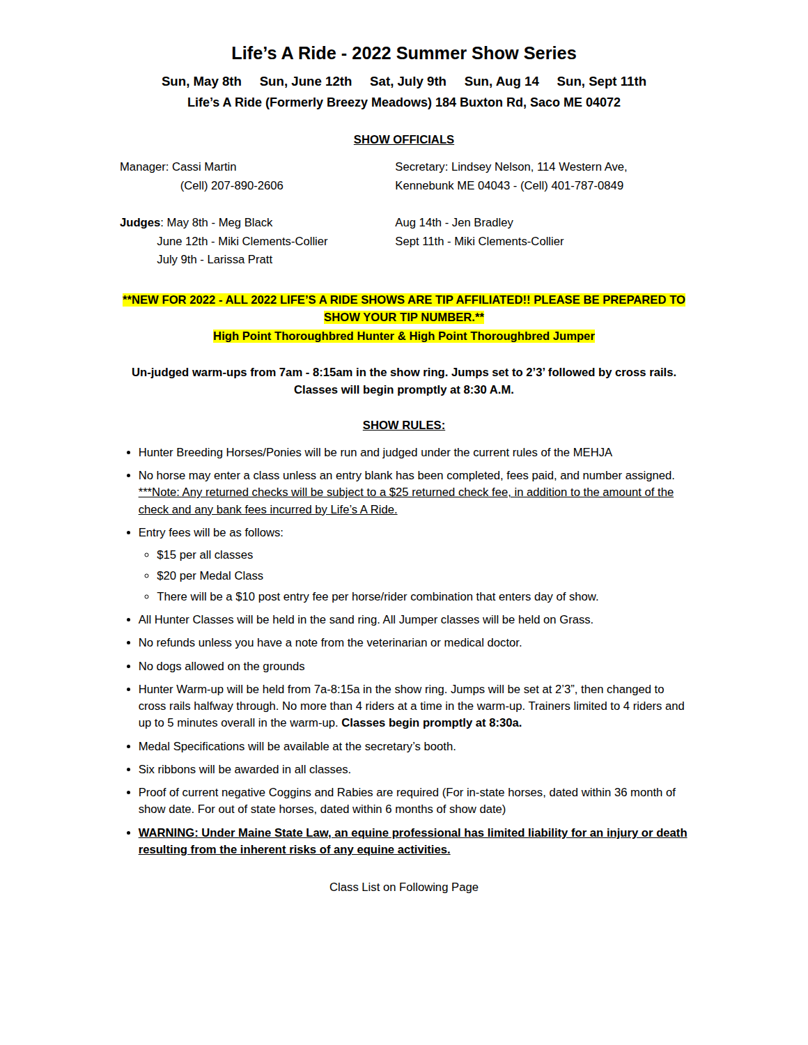Life’s A Ride - 2022 Summer Show Series
Sun, May 8th Sun, June 12th Sat, July 9th Sun, Aug 14 Sun, Sept 11th
Life’s A Ride (Formerly Breezy Meadows) 184 Buxton Rd, Saco ME 04072
SHOW OFFICIALS
| Manager: Cassi Martin | Secretary: Lindsey Nelson, 114 Western Ave, |
| (Cell) 207-890-2606 | Kennebunk ME 04043 - (Cell) 401-787-0849 |
| Judges : May 8th - Meg Black | Aug 14th - Jen Bradley |
| June 12th - Miki Clements-Collier | Sept 11th - Miki Clements-Collier |
| July 9th - Larissa Pratt | |
**NEW FOR 2022 - ALL 2022 LIFE’S A RIDE SHOWS ARE TIP AFFILIATED!! PLEASE BE PREPARED TO SHOW YOUR TIP NUMBER.**
High Point Thoroughbred Hunter & High Point Thoroughbred Jumper
Un-judged warm-ups from 7am - 8:15am in the show ring. Jumps set to 2’3’ followed by cross rails. Classes will begin promptly at 8:30 A.M.
SHOW RULES:
Hunter Breeding Horses/Ponies will be run and judged under the current rules of the MEHJA
No horse may enter a class unless an entry blank has been completed, fees paid, and number assigned. ***Note: Any returned checks will be subject to a $25 returned check fee, in addition to the amount of the check and any bank fees incurred by Life’s A Ride.
Entry fees will be as follows:
$15 per all classes
$20 per Medal Class
There will be a $10 post entry fee per horse/rider combination that enters day of show.
All Hunter Classes will be held in the sand ring. All Jumper classes will be held on Grass.
No refunds unless you have a note from the veterinarian or medical doctor.
No dogs allowed on the grounds
Hunter Warm-up will be held from 7a-8:15a in the show ring. Jumps will be set at 2’3”, then changed to cross rails halfway through. No more than 4 riders at a time in the warm-up. Trainers limited to 4 riders and up to 5 minutes overall in the warm-up. Classes begin promptly at 8:30a.
Medal Specifications will be available at the secretary’s booth.
Six ribbons will be awarded in all classes.
Proof of current negative Coggins and Rabies are required (For in-state horses, dated within 36 month of show date. For out of state horses, dated within 6 months of show date)
WARNING: Under Maine State Law, an equine professional has limited liability for an injury or death resulting from the inherent risks of any equine activities.
Class List on Following Page